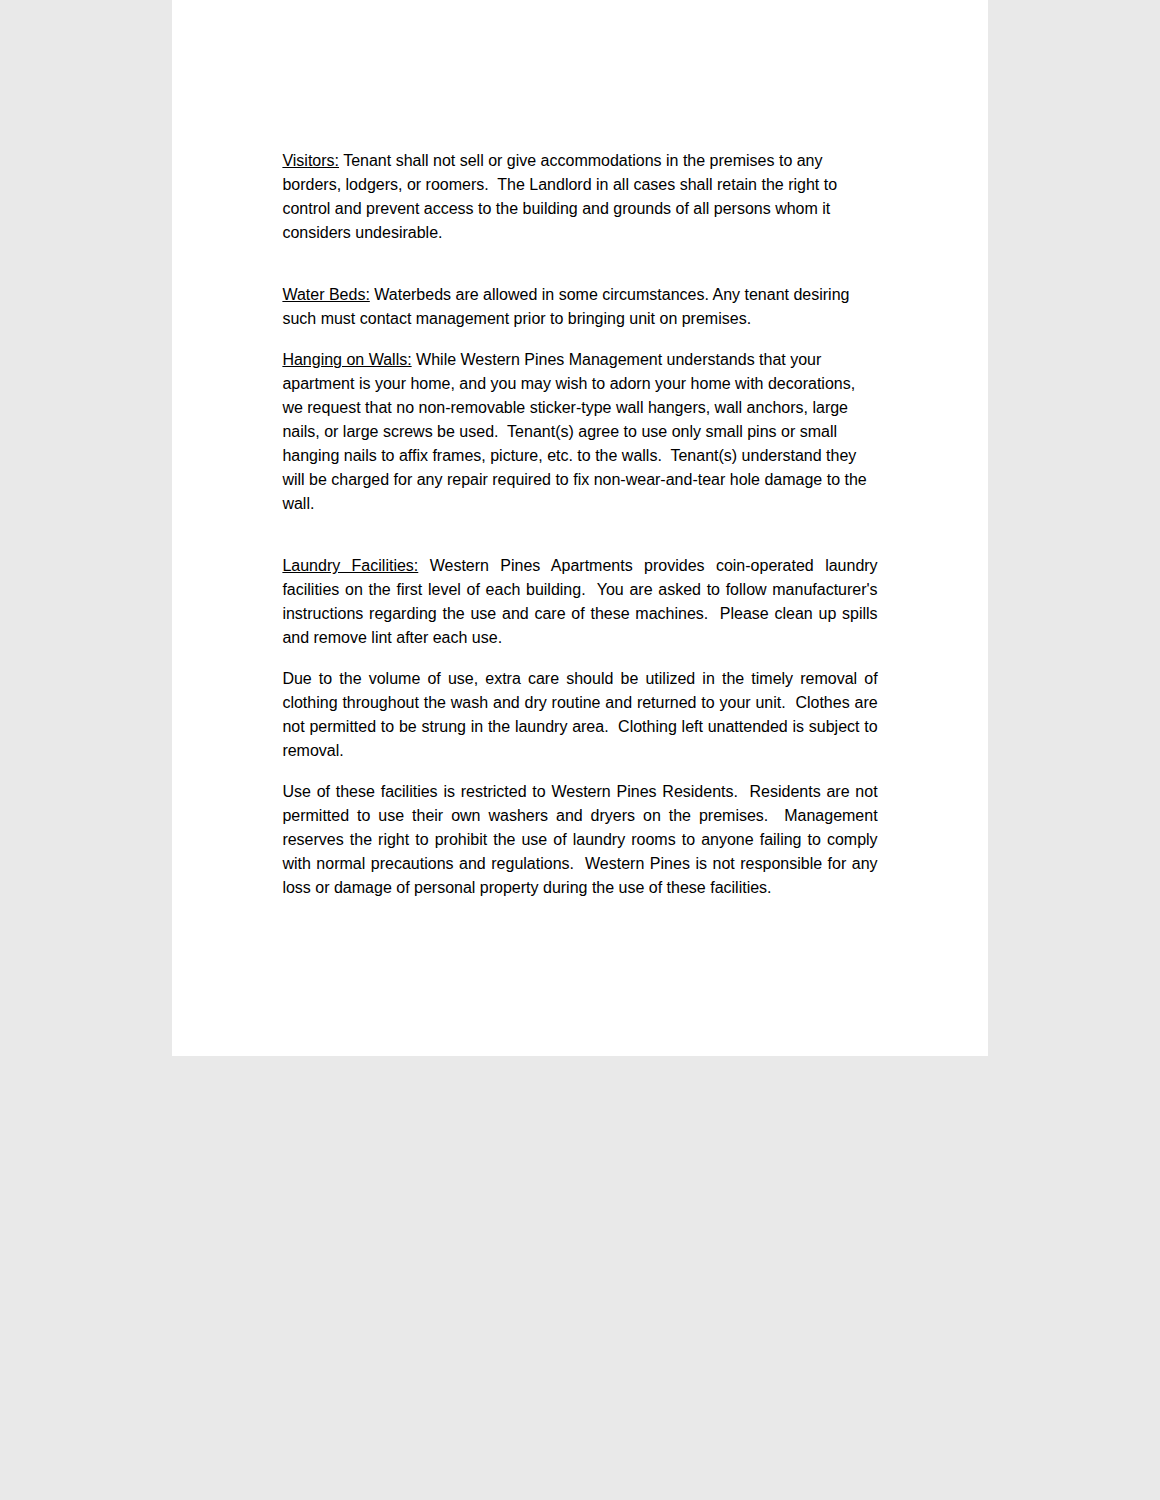Visitors: Tenant shall not sell or give accommodations in the premises to any borders, lodgers, or roomers. The Landlord in all cases shall retain the right to control and prevent access to the building and grounds of all persons whom it considers undesirable.
Water Beds: Waterbeds are allowed in some circumstances. Any tenant desiring such must contact management prior to bringing unit on premises.
Hanging on Walls: While Western Pines Management understands that your apartment is your home, and you may wish to adorn your home with decorations, we request that no non-removable sticker-type wall hangers, wall anchors, large nails, or large screws be used. Tenant(s) agree to use only small pins or small hanging nails to affix frames, picture, etc. to the walls. Tenant(s) understand they will be charged for any repair required to fix non-wear-and-tear hole damage to the wall.
Laundry Facilities: Western Pines Apartments provides coin-operated laundry facilities on the first level of each building. You are asked to follow manufacturer's instructions regarding the use and care of these machines. Please clean up spills and remove lint after each use.
Due to the volume of use, extra care should be utilized in the timely removal of clothing throughout the wash and dry routine and returned to your unit. Clothes are not permitted to be strung in the laundry area. Clothing left unattended is subject to removal.
Use of these facilities is restricted to Western Pines Residents. Residents are not permitted to use their own washers and dryers on the premises. Management reserves the right to prohibit the use of laundry rooms to anyone failing to comply with normal precautions and regulations. Western Pines is not responsible for any loss or damage of personal property during the use of these facilities.